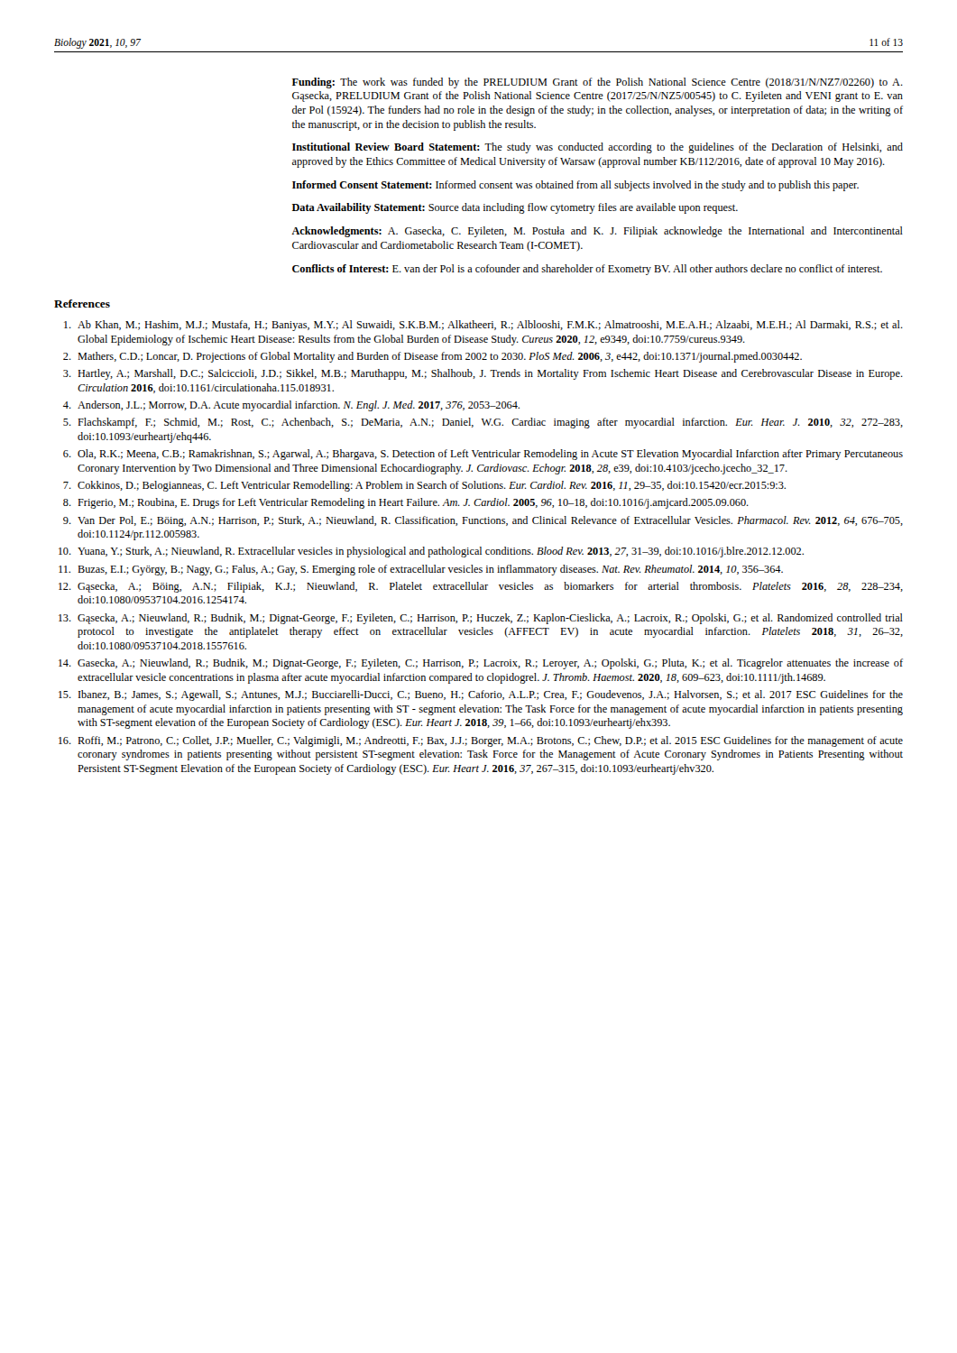Biology 2021, 10, 97 11 of 13
Funding: The work was funded by the PRELUDIUM Grant of the Polish National Science Centre (2018/31/N/NZ7/02260) to A. Gąsecka, PRELUDIUM Grant of the Polish National Science Centre (2017/25/N/NZ5/00545) to C. Eyileten and VENI grant to E. van der Pol (15924). The funders had no role in the design of the study; in the collection, analyses, or interpretation of data; in the writing of the manuscript, or in the decision to publish the results.
Institutional Review Board Statement: The study was conducted according to the guidelines of the Declaration of Helsinki, and approved by the Ethics Committee of Medical University of Warsaw (approval number KB/112/2016, date of approval 10 May 2016).
Informed Consent Statement: Informed consent was obtained from all subjects involved in the study and to publish this paper.
Data Availability Statement: Source data including flow cytometry files are available upon request.
Acknowledgments: A. Gasecka, C. Eyileten, M. Postuła and K. J. Filipiak acknowledge the International and Intercontinental Cardiovascular and Cardiometabolic Research Team (I-COMET).
Conflicts of Interest: E. van der Pol is a cofounder and shareholder of Exometry BV. All other authors declare no conflict of interest.
References
Ab Khan, M.; Hashim, M.J.; Mustafa, H.; Baniyas, M.Y.; Al Suwaidi, S.K.B.M.; Alkatheeri, R.; Alblooshi, F.M.K.; Almatrooshi, M.E.A.H.; Alzaabi, M.E.H.; Al Darmaki, R.S.; et al. Global Epidemiology of Ischemic Heart Disease: Results from the Global Burden of Disease Study. Cureus 2020, 12, e9349, doi:10.7759/cureus.9349.
Mathers, C.D.; Loncar, D. Projections of Global Mortality and Burden of Disease from 2002 to 2030. PloS Med. 2006, 3, e442, doi:10.1371/journal.pmed.0030442.
Hartley, A.; Marshall, D.C.; Salciccioli, J.D.; Sikkel, M.B.; Maruthappu, M.; Shalhoub, J. Trends in Mortality From Ischemic Heart Disease and Cerebrovascular Disease in Europe. Circulation 2016, doi:10.1161/circulationaha.115.018931.
Anderson, J.L.; Morrow, D.A. Acute myocardial infarction. N. Engl. J. Med. 2017, 376, 2053–2064.
Flachskampf, F.; Schmid, M.; Rost, C.; Achenbach, S.; DeMaria, A.N.; Daniel, W.G. Cardiac imaging after myocardial infarction. Eur. Hear. J. 2010, 32, 272–283, doi:10.1093/eurheartj/ehq446.
Ola, R.K.; Meena, C.B.; Ramakrishnan, S.; Agarwal, A.; Bhargava, S. Detection of Left Ventricular Remodeling in Acute ST Elevation Myocardial Infarction after Primary Percutaneous Coronary Intervention by Two Dimensional and Three Dimensional Echocardiography. J. Cardiovasc. Echogr. 2018, 28, e39, doi:10.4103/jcecho.jcecho_32_17.
Cokkinos, D.; Belogianneas, C. Left Ventricular Remodelling: A Problem in Search of Solutions. Eur. Cardiol. Rev. 2016, 11, 29–35, doi:10.15420/ecr.2015:9:3.
Frigerio, M.; Roubina, E. Drugs for Left Ventricular Remodeling in Heart Failure. Am. J. Cardiol. 2005, 96, 10–18, doi:10.1016/j.amjcard.2005.09.060.
Van Der Pol, E.; Böing, A.N.; Harrison, P.; Sturk, A.; Nieuwland, R. Classification, Functions, and Clinical Relevance of Extracellular Vesicles. Pharmacol. Rev. 2012, 64, 676–705, doi:10.1124/pr.112.005983.
Yuana, Y.; Sturk, A.; Nieuwland, R. Extracellular vesicles in physiological and pathological conditions. Blood Rev. 2013, 27, 31–39, doi:10.1016/j.blre.2012.12.002.
Buzas, E.I.; György, B.; Nagy, G.; Falus, A.; Gay, S. Emerging role of extracellular vesicles in inflammatory diseases. Nat. Rev. Rheumatol. 2014, 10, 356–364.
Gąsecka, A.; Böing, A.N.; Filipiak, K.J.; Nieuwland, R. Platelet extracellular vesicles as biomarkers for arterial thrombosis. Platelets 2016, 28, 228–234, doi:10.1080/09537104.2016.1254174.
Gąsecka, A.; Nieuwland, R.; Budnik, M.; Dignat-George, F.; Eyileten, C.; Harrison, P.; Huczek, Z.; Kaplon-Cieslicka, A.; Lacroix, R.; Opolski, G.; et al. Randomized controlled trial protocol to investigate the antiplatelet therapy effect on extracellular vesicles (AFFECT EV) in acute myocardial infarction. Platelets 2018, 31, 26–32, doi:10.1080/09537104.2018.1557616.
Gasecka, A.; Nieuwland, R.; Budnik, M.; Dignat-George, F.; Eyileten, C.; Harrison, P.; Lacroix, R.; Leroyer, A.; Opolski, G.; Pluta, K.; et al. Ticagrelor attenuates the increase of extracellular vesicle concentrations in plasma after acute myocardial infarction compared to clopidogrel. J. Thromb. Haemost. 2020, 18, 609–623, doi:10.1111/jth.14689.
Ibanez, B.; James, S.; Agewall, S.; Antunes, M.J.; Bucciarelli-Ducci, C.; Bueno, H.; Caforio, A.L.P.; Crea, F.; Goudevenos, J.A.; Halvorsen, S.; et al. 2017 ESC Guidelines for the management of acute myocardial infarction in patients presenting with ST - segment elevation: The Task Force for the management of acute myocardial infarction in patients presenting with ST-segment elevation of the European Society of Cardiology (ESC). Eur. Heart J. 2018, 39, 1–66, doi:10.1093/eurheartj/ehx393.
Roffi, M.; Patrono, C.; Collet, J.P.; Mueller, C.; Valgimigli, M.; Andreotti, F.; Bax, J.J.; Borger, M.A.; Brotons, C.; Chew, D.P.; et al. 2015 ESC Guidelines for the management of acute coronary syndromes in patients presenting without persistent ST-segment elevation: Task Force for the Management of Acute Coronary Syndromes in Patients Presenting without Persistent ST-Segment Elevation of the European Society of Cardiology (ESC). Eur. Heart J. 2016, 37, 267–315, doi:10.1093/eurheartj/ehv320.